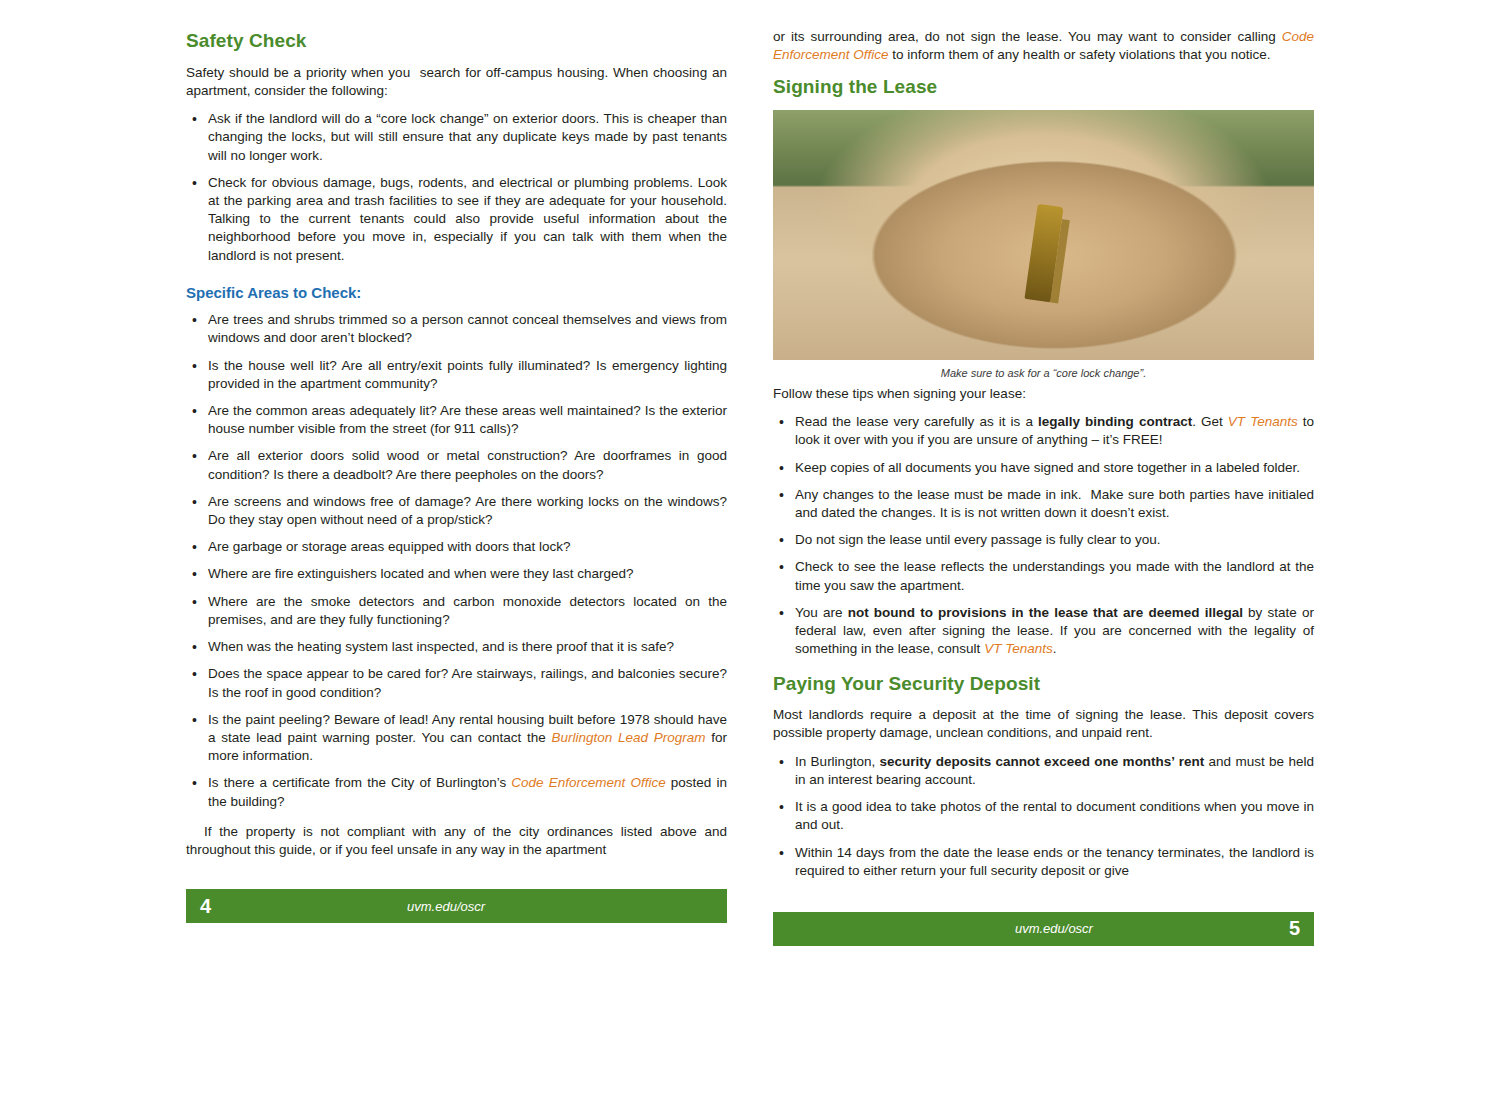Safety Check
Safety should be a priority when you search for off-campus housing. When choosing an apartment, consider the following:
Ask if the landlord will do a “core lock change” on exterior doors. This is cheaper than changing the locks, but will still ensure that any duplicate keys made by past tenants will no longer work.
Check for obvious damage, bugs, rodents, and electrical or plumbing problems. Look at the parking area and trash facilities to see if they are adequate for your household. Talking to the current tenants could also provide useful information about the neighborhood before you move in, especially if you can talk with them when the landlord is not present.
Specific Areas to Check:
Are trees and shrubs trimmed so a person cannot conceal themselves and views from windows and door aren’t blocked?
Is the house well lit? Are all entry/exit points fully illuminated? Is emergency lighting provided in the apartment community?
Are the common areas adequately lit? Are these areas well maintained? Is the exterior house number visible from the street (for 911 calls)?
Are all exterior doors solid wood or metal construction? Are doorframes in good condition? Is there a deadbolt? Are there peepholes on the doors?
Are screens and windows free of damage? Are there working locks on the windows? Do they stay open without need of a prop/stick?
Are garbage or storage areas equipped with doors that lock?
Where are fire extinguishers located and when were they last charged?
Where are the smoke detectors and carbon monoxide detectors located on the premises, and are they fully functioning?
When was the heating system last inspected, and is there proof that it is safe?
Does the space appear to be cared for? Are stairways, railings, and balconies secure? Is the roof in good condition?
Is the paint peeling? Beware of lead! Any rental housing built before 1978 should have a state lead paint warning poster. You can contact the Burlington Lead Program for more information.
Is there a certificate from the City of Burlington’s Code Enforcement Office posted in the building?
If the property is not compliant with any of the city ordinances listed above and throughout this guide, or if you feel unsafe in any way in the apartment
4
uvm.edu/oscr
or its surrounding area, do not sign the lease. You may want to consider calling Code Enforcement Office to inform them of any health or safety violations that you notice.
Signing the Lease
Make sure to ask for a “core lock change”.
Follow these tips when signing your lease:
Read the lease very carefully as it is a legally binding contract. Get VT Tenants to look it over with you if you are unsure of anything – it’s FREE!
Keep copies of all documents you have signed and store together in a labeled folder.
Any changes to the lease must be made in ink. Make sure both parties have initialed and dated the changes. It is is not written down it doesn’t exist.
Do not sign the lease until every passage is fully clear to you.
Check to see the lease reflects the understandings you made with the landlord at the time you saw the apartment.
You are not bound to provisions in the lease that are deemed illegal by state or federal law, even after signing the lease. If you are concerned with the legality of something in the lease, consult VT Tenants.
Paying Your Security Deposit
Most landlords require a deposit at the time of signing the lease. This deposit covers possible property damage, unclean conditions, and unpaid rent.
In Burlington, security deposits cannot exceed one months’ rent and must be held in an interest bearing account.
It is a good idea to take photos of the rental to document conditions when you move in and out.
Within 14 days from the date the lease ends or the tenancy terminates, the landlord is required to either return your full security deposit or give
uvm.edu/oscr
5